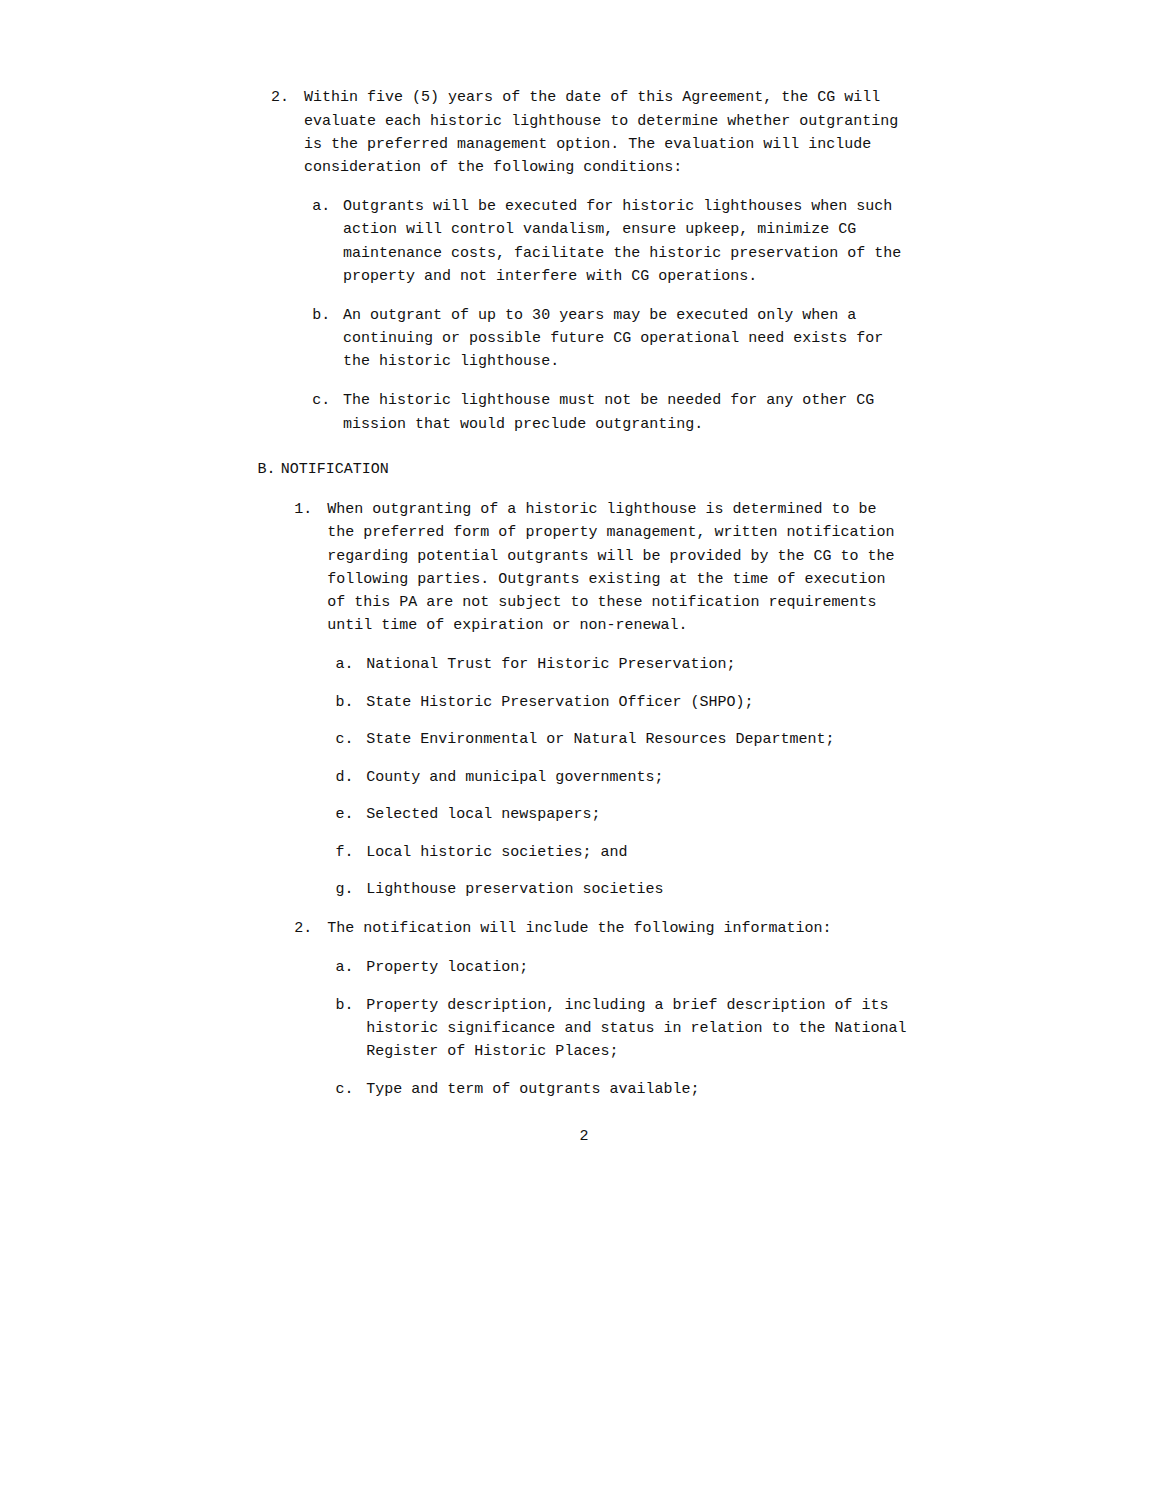2.
Within five (5) years of the date of this Agreement, the CG will evaluate each historic lighthouse to determine whether outgranting is the preferred management option. The evaluation will include consideration of the following conditions:
a.
Outgrants will be executed for historic lighthouses when such action will control vandalism, ensure upkeep, minimize CG maintenance costs, facilitate the historic preservation of the property and not interfere with CG operations.
b.
An outgrant of up to 30 years may be executed only when a continuing or possible future CG operational need exists for the historic lighthouse.
c.
The historic lighthouse must not be needed for any other CG mission that would preclude outgranting.
B.
NOTIFICATION
1.
When outgranting of a historic lighthouse is determined to be the preferred form of property management, written notification regarding potential outgrants will be provided by the CG to the following parties. Outgrants existing at the time of execution of this PA are not subject to these notification requirements until time of expiration or non-renewal.
a.
National Trust for Historic Preservation;
b.
State Historic Preservation Officer (SHPO);
c.
State Environmental or Natural Resources Department;
d.
County and municipal governments;
e.
Selected local newspapers;
f.
Local historic societies; and
g.
Lighthouse preservation societies
2.
The notification will include the following information:
a.
Property location;
b.
Property description, including a brief description of its historic significance and status in relation to the National Register of Historic Places;
c.
Type and term of outgrants available;
2